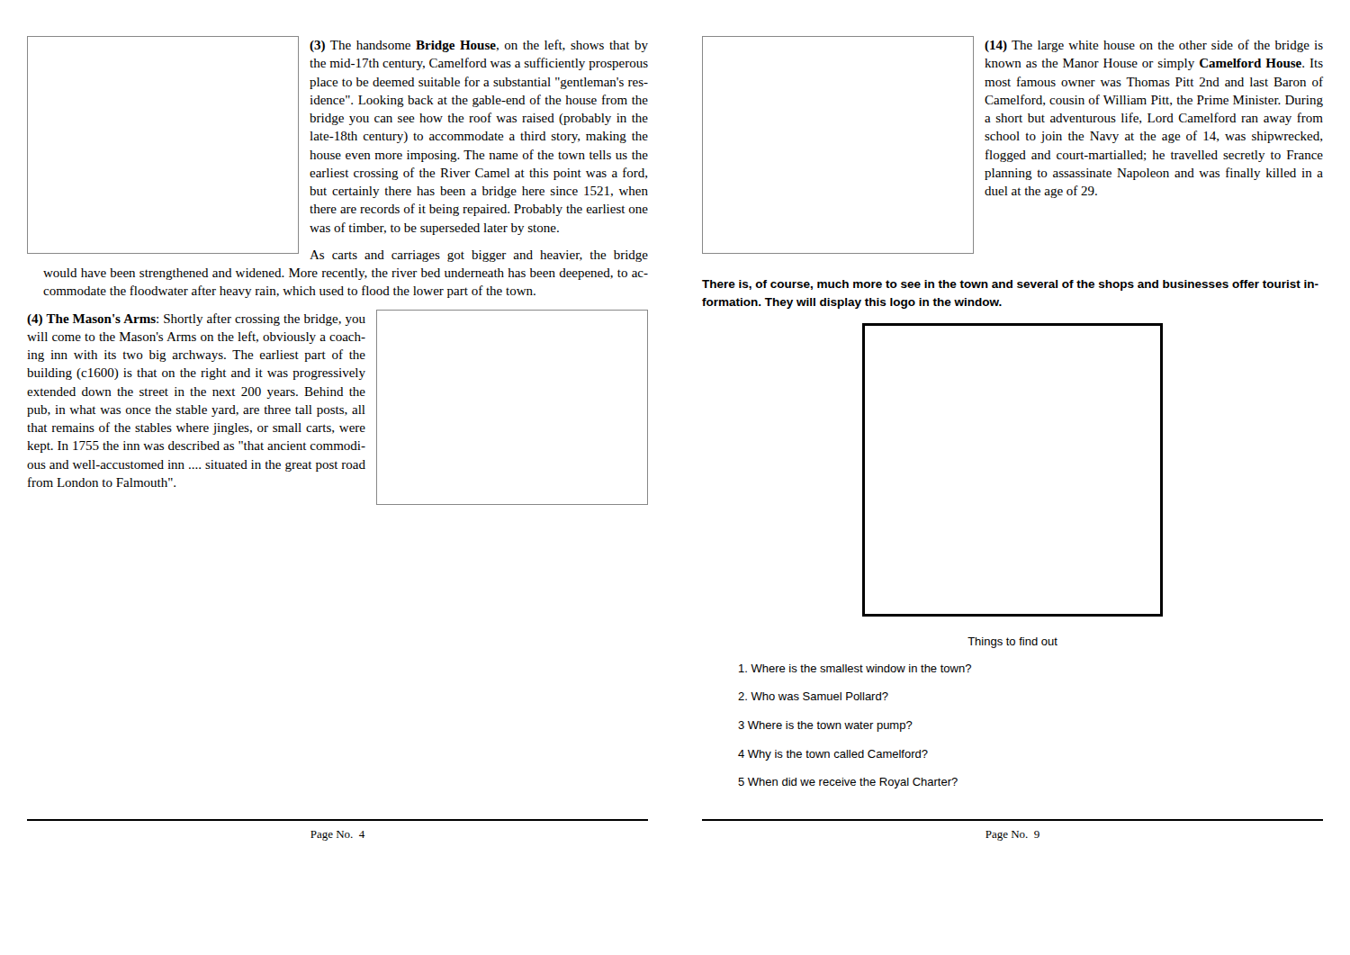(3) The handsome Bridge House, on the left, shows that by the mid-17th century, Camelford was a sufficiently prosperous place to be deemed suitable for a substantial "gentleman's residence". Looking back at the gable-end of the house from the bridge you can see how the roof was raised (probably in the late-18th century) to accommodate a third story, making the house even more imposing. The name of the town tells us the earliest crossing of the River Camel at this point was a ford, but certainly there has been a bridge here since 1521, when there are records of it being repaired. Probably the earliest one was of timber, to be superseded later by stone.
As carts and carriages got bigger and heavier, the bridge would have been strengthened and widened. More recently, the river bed underneath has been deepened, to accommodate the floodwater after heavy rain, which used to flood the lower part of the town.
(4) The Mason's Arms: Shortly after crossing the bridge, you will come to the Mason's Arms on the left, obviously a coaching inn with its two big archways. The earliest part of the building (c1600) is that on the right and it was progressively extended down the street in the next 200 years. Behind the pub, in what was once the stable yard, are three tall posts, all that remains of the stables where jingles, or small carts, were kept. In 1755 the inn was described as "that ancient commodious and well-accustomed inn .... situated in the great post road from London to Falmouth".
Page No. 4
(14) The large white house on the other side of the bridge is known as the Manor House or simply Camelford House. Its most famous owner was Thomas Pitt 2nd and last Baron of Camelford, cousin of William Pitt, the Prime Minister. During a short but adventurous life, Lord Camelford ran away from school to join the Navy at the age of 14, was shipwrecked, flogged and court-martialled; he travelled secretly to France planning to assassinate Napoleon and was finally killed in a duel at the age of 29.
There is, of course, much more to see in the town and several of the shops and businesses offer tourist information. They will display this logo in the window.
Things to find out
1. Where is the smallest window in the town?
2. Who was Samuel Pollard?
3 Where is the town water pump?
4 Why is the town called Camelford?
5 When did we receive the Royal Charter?
Page No. 9